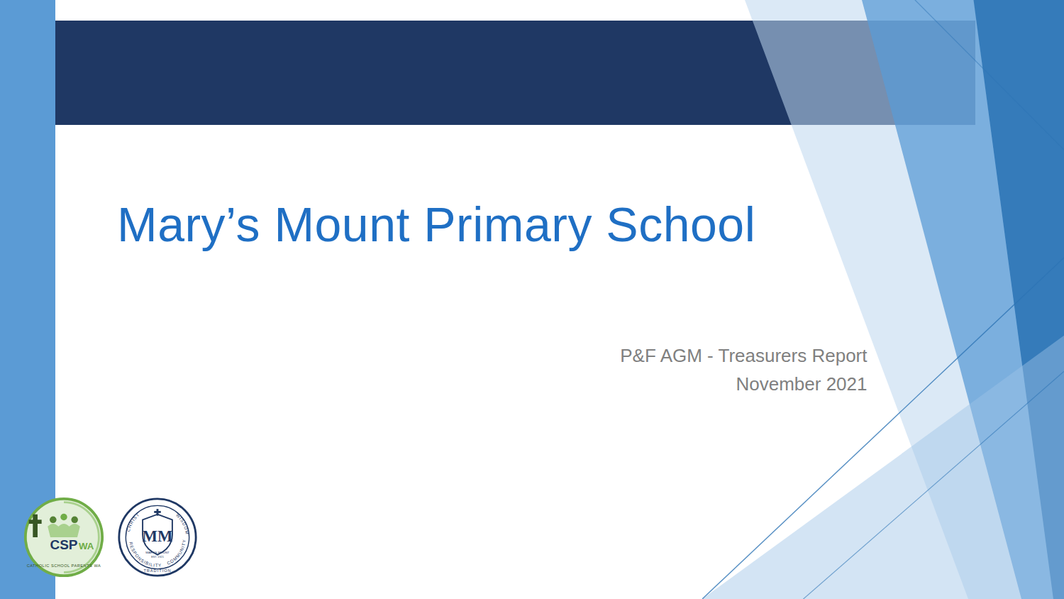Mary’s Mount Primary School
P&F AGM - Treasurers Report November 2021
CSP WA CATHOLIC SCHOOL PARENTS WA
MM CHRIST WISDOM RESPONSIBILITY COMMUNITY TRADITION MARY'S MOUNT EST. 1921